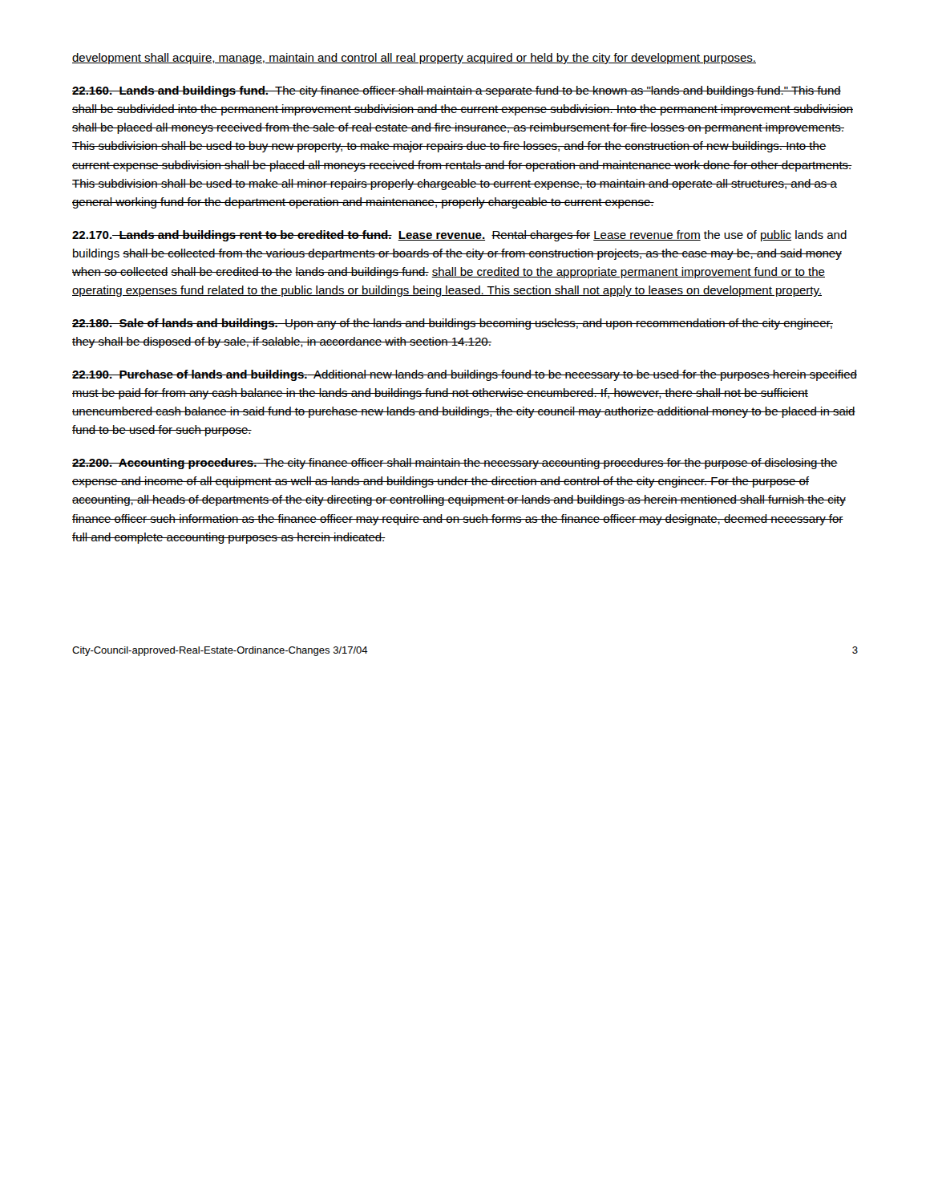development shall acquire, manage, maintain and control all real property acquired or held by the city for development purposes.
22.160. Lands and buildings fund. The city finance officer shall maintain a separate fund to be known as "lands and buildings fund." This fund shall be subdivided into the permanent improvement subdivision and the current expense subdivision. Into the permanent improvement subdivision shall be placed all moneys received from the sale of real estate and fire insurance, as reimbursement for fire losses on permanent improvements. This subdivision shall be used to buy new property, to make major repairs due to fire losses, and for the construction of new buildings. Into the current expense subdivision shall be placed all moneys received from rentals and for operation and maintenance work done for other departments. This subdivision shall be used to make all minor repairs properly chargeable to current expense, to maintain and operate all structures, and as a general working fund for the department operation and maintenance, properly chargeable to current expense.
22.170. Lands and buildings rent to be credited to fund. Lease revenue. Rental charges for Lease revenue from the use of public lands and buildings shall be collected from the various departments or boards of the city or from construction projects, as the case may be, and said money when so collected shall be credited to the lands and buildings fund. shall be credited to the appropriate permanent improvement fund or to the operating expenses fund related to the public lands or buildings being leased. This section shall not apply to leases on development property.
22.180. Sale of lands and buildings. Upon any of the lands and buildings becoming useless, and upon recommendation of the city engineer, they shall be disposed of by sale, if salable, in accordance with section 14.120.
22.190. Purchase of lands and buildings. Additional new lands and buildings found to be necessary to be used for the purposes herein specified must be paid for from any cash balance in the lands and buildings fund not otherwise encumbered. If, however, there shall not be sufficient unencumbered cash balance in said fund to purchase new lands and buildings, the city council may authorize additional money to be placed in said fund to be used for such purpose.
22.200. Accounting procedures. The city finance officer shall maintain the necessary accounting procedures for the purpose of disclosing the expense and income of all equipment as well as lands and buildings under the direction and control of the city engineer. For the purpose of accounting, all heads of departments of the city directing or controlling equipment or lands and buildings as herein mentioned shall furnish the city finance officer such information as the finance officer may require and on such forms as the finance officer may designate, deemed necessary for full and complete accounting purposes as herein indicated.
City-Council-approved-Real-Estate-Ordinance-Changes 3/17/04 3